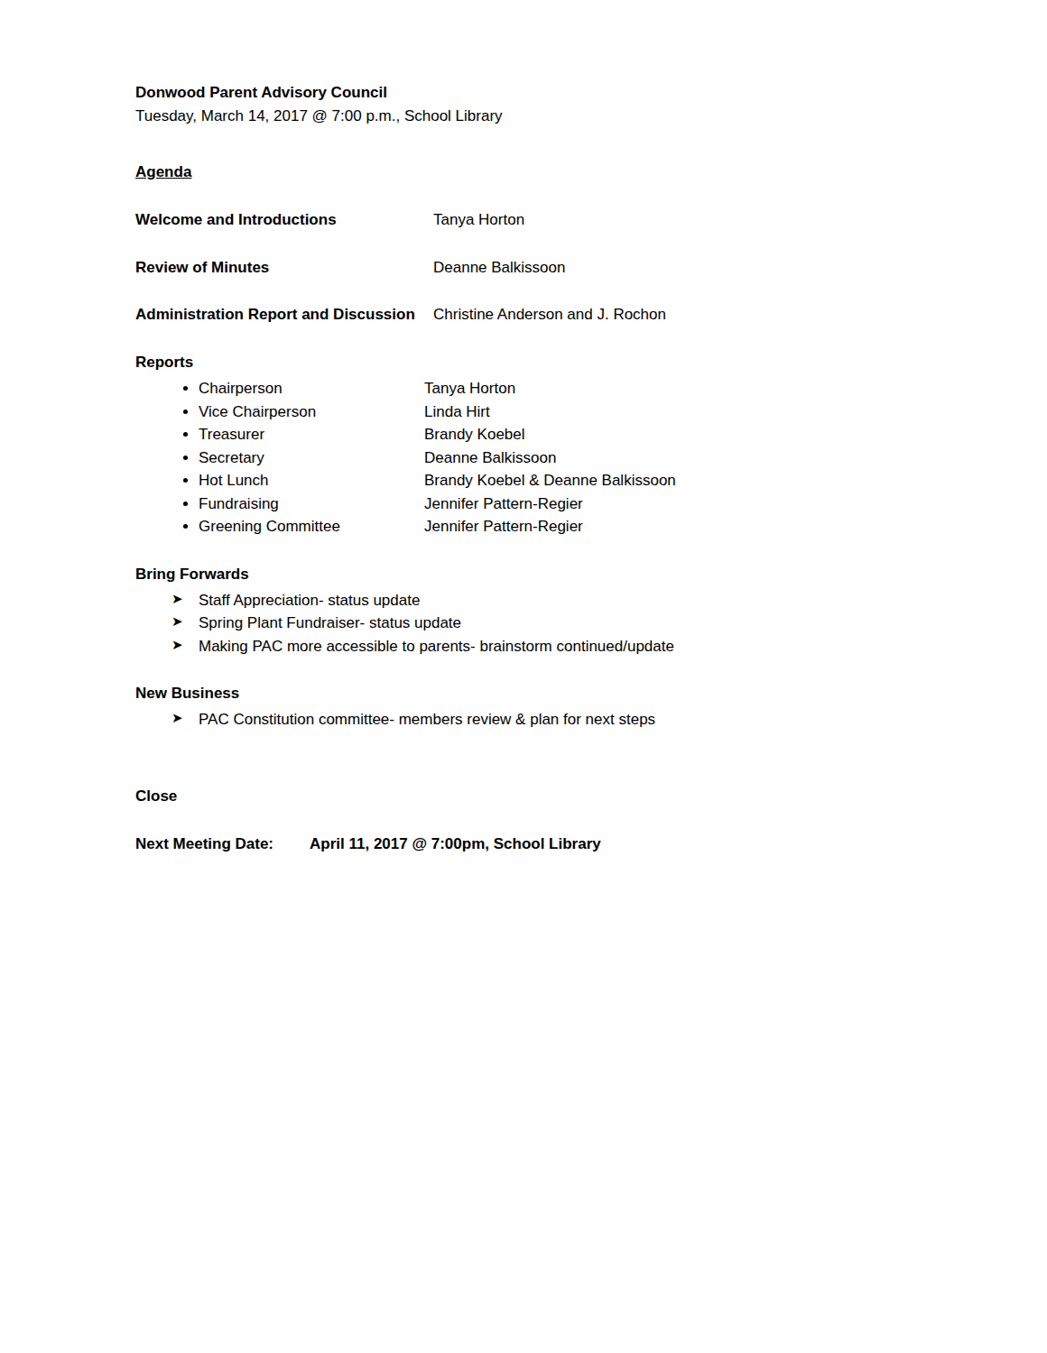Donwood Parent Advisory Council
Tuesday, March 14, 2017 @ 7:00 p.m., School Library
Agenda
Welcome and Introductions Tanya Horton
Review of Minutes Deanne Balkissoon
Administration Report and Discussion Christine Anderson and J. Rochon
Reports
Chairperson Tanya Horton
Vice Chairperson Linda Hirt
Treasurer Brandy Koebel
Secretary Deanne Balkissoon
Hot Lunch Brandy Koebel & Deanne Balkissoon
Fundraising Jennifer Pattern-Regier
Greening Committee Jennifer Pattern-Regier
Bring Forwards
Staff Appreciation- status update
Spring Plant Fundraiser- status update
Making PAC more accessible to parents- brainstorm continued/update
New Business
PAC Constitution committee- members review & plan for next steps
Close
Next Meeting Date:April 11, 2017 @ 7:00pm, School Library